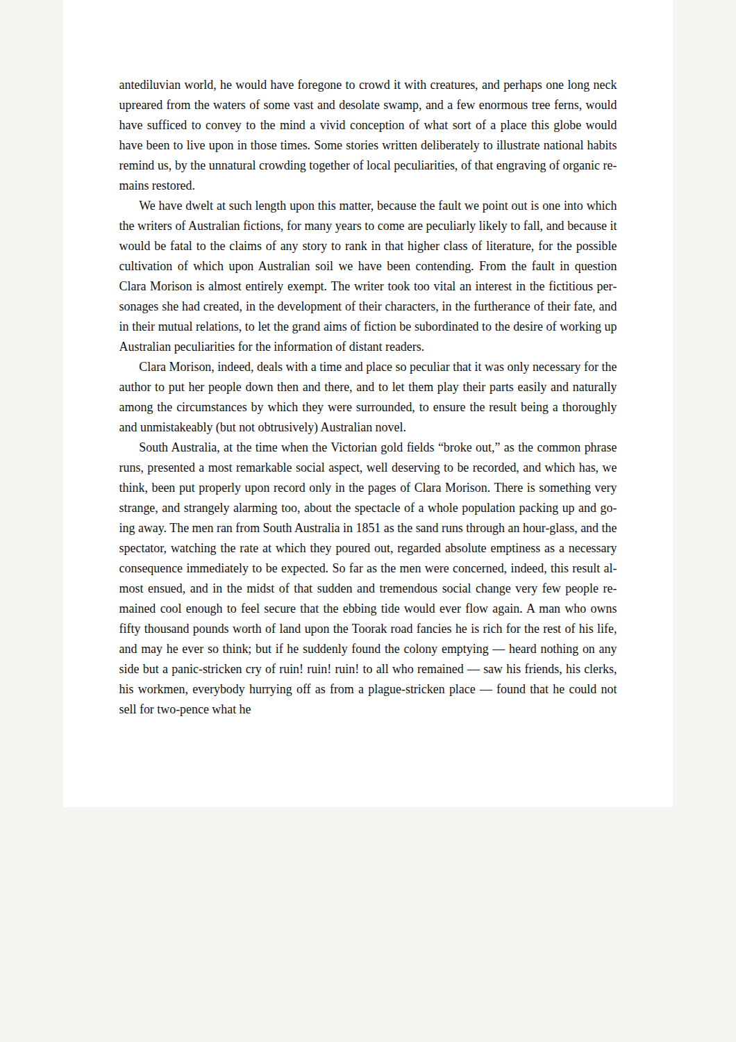antediluvian world, he would have foregone to crowd it with creatures, and perhaps one long neck upreared from the waters of some vast and desolate swamp, and a few enormous tree ferns, would have sufficed to convey to the mind a vivid conception of what sort of a place this globe would have been to live upon in those times. Some stories written deliberately to illustrate national habits remind us, by the unnatural crowding together of local peculiarities, of that engraving of organic remains restored.
We have dwelt at such length upon this matter, because the fault we point out is one into which the writers of Australian fictions, for many years to come are peculiarly likely to fall, and because it would be fatal to the claims of any story to rank in that higher class of literature, for the possible cultivation of which upon Australian soil we have been contending. From the fault in question Clara Morison is almost entirely exempt. The writer took too vital an interest in the fictitious personages she had created, in the development of their characters, in the furtherance of their fate, and in their mutual relations, to let the grand aims of fiction be subordinated to the desire of working up Australian peculiarities for the information of distant readers.
Clara Morison, indeed, deals with a time and place so peculiar that it was only necessary for the author to put her people down then and there, and to let them play their parts easily and naturally among the circumstances by which they were surrounded, to ensure the result being a thoroughly and unmistakeably (but not obtrusively) Australian novel.
South Australia, at the time when the Victorian gold fields “broke out,” as the common phrase runs, presented a most remarkable social aspect, well deserving to be recorded, and which has, we think, been put properly upon record only in the pages of Clara Morison. There is something very strange, and strangely alarming too, about the spectacle of a whole population packing up and going away. The men ran from South Australia in 1851 as the sand runs through an hour-glass, and the spectator, watching the rate at which they poured out, regarded absolute emptiness as a necessary consequence immediately to be expected. So far as the men were concerned, indeed, this result almost ensued, and in the midst of that sudden and tremendous social change very few people remained cool enough to feel secure that the ebbing tide would ever flow again. A man who owns fifty thousand pounds worth of land upon the Toorak road fancies he is rich for the rest of his life, and may he ever so think; but if he suddenly found the colony emptying — heard nothing on any side but a panic-stricken cry of ruin! ruin! ruin! to all who remained — saw his friends, his clerks, his workmen, everybody hurrying off as from a plague-stricken place — found that he could not sell for two-pence what he